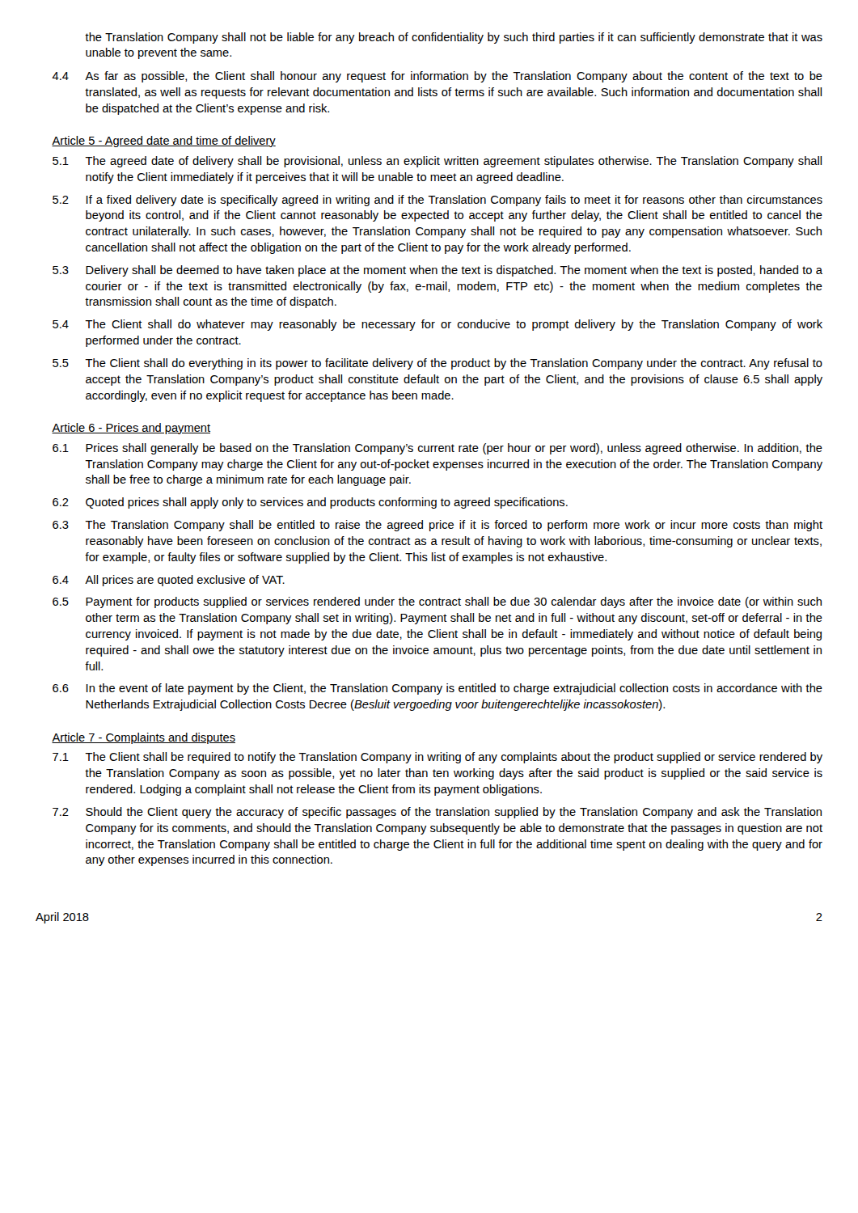the Translation Company shall not be liable for any breach of confidentiality by such third parties if it can sufficiently demonstrate that it was unable to prevent the same.
4.4 As far as possible, the Client shall honour any request for information by the Translation Company about the content of the text to be translated, as well as requests for relevant documentation and lists of terms if such are available. Such information and documentation shall be dispatched at the Client’s expense and risk.
Article 5 - Agreed date and time of delivery
5.1 The agreed date of delivery shall be provisional, unless an explicit written agreement stipulates otherwise. The Translation Company shall notify the Client immediately if it perceives that it will be unable to meet an agreed deadline.
5.2 If a fixed delivery date is specifically agreed in writing and if the Translation Company fails to meet it for reasons other than circumstances beyond its control, and if the Client cannot reasonably be expected to accept any further delay, the Client shall be entitled to cancel the contract unilaterally. In such cases, however, the Translation Company shall not be required to pay any compensation whatsoever. Such cancellation shall not affect the obligation on the part of the Client to pay for the work already performed.
5.3 Delivery shall be deemed to have taken place at the moment when the text is dispatched. The moment when the text is posted, handed to a courier or - if the text is transmitted electronically (by fax, e-mail, modem, FTP etc) - the moment when the medium completes the transmission shall count as the time of dispatch.
5.4 The Client shall do whatever may reasonably be necessary for or conducive to prompt delivery by the Translation Company of work performed under the contract.
5.5 The Client shall do everything in its power to facilitate delivery of the product by the Translation Company under the contract. Any refusal to accept the Translation Company’s product shall constitute default on the part of the Client, and the provisions of clause 6.5 shall apply accordingly, even if no explicit request for acceptance has been made.
Article 6 - Prices and payment
6.1 Prices shall generally be based on the Translation Company’s current rate (per hour or per word), unless agreed otherwise. In addition, the Translation Company may charge the Client for any out-of-pocket expenses incurred in the execution of the order. The Translation Company shall be free to charge a minimum rate for each language pair.
6.2 Quoted prices shall apply only to services and products conforming to agreed specifications.
6.3 The Translation Company shall be entitled to raise the agreed price if it is forced to perform more work or incur more costs than might reasonably have been foreseen on conclusion of the contract as a result of having to work with laborious, time-consuming or unclear texts, for example, or faulty files or software supplied by the Client. This list of examples is not exhaustive.
6.4 All prices are quoted exclusive of VAT.
6.5 Payment for products supplied or services rendered under the contract shall be due 30 calendar days after the invoice date (or within such other term as the Translation Company shall set in writing). Payment shall be net and in full - without any discount, set-off or deferral - in the currency invoiced. If payment is not made by the due date, the Client shall be in default - immediately and without notice of default being required - and shall owe the statutory interest due on the invoice amount, plus two percentage points, from the due date until settlement in full.
6.6 In the event of late payment by the Client, the Translation Company is entitled to charge extrajudicial collection costs in accordance with the Netherlands Extrajudicial Collection Costs Decree (Besluit vergoeding voor buitengerechtelijke incassokosten).
Article 7 - Complaints and disputes
7.1 The Client shall be required to notify the Translation Company in writing of any complaints about the product supplied or service rendered by the Translation Company as soon as possible, yet no later than ten working days after the said product is supplied or the said service is rendered. Lodging a complaint shall not release the Client from its payment obligations.
7.2 Should the Client query the accuracy of specific passages of the translation supplied by the Translation Company and ask the Translation Company for its comments, and should the Translation Company subsequently be able to demonstrate that the passages in question are not incorrect, the Translation Company shall be entitled to charge the Client in full for the additional time spent on dealing with the query and for any other expenses incurred in this connection.
April 2018 2